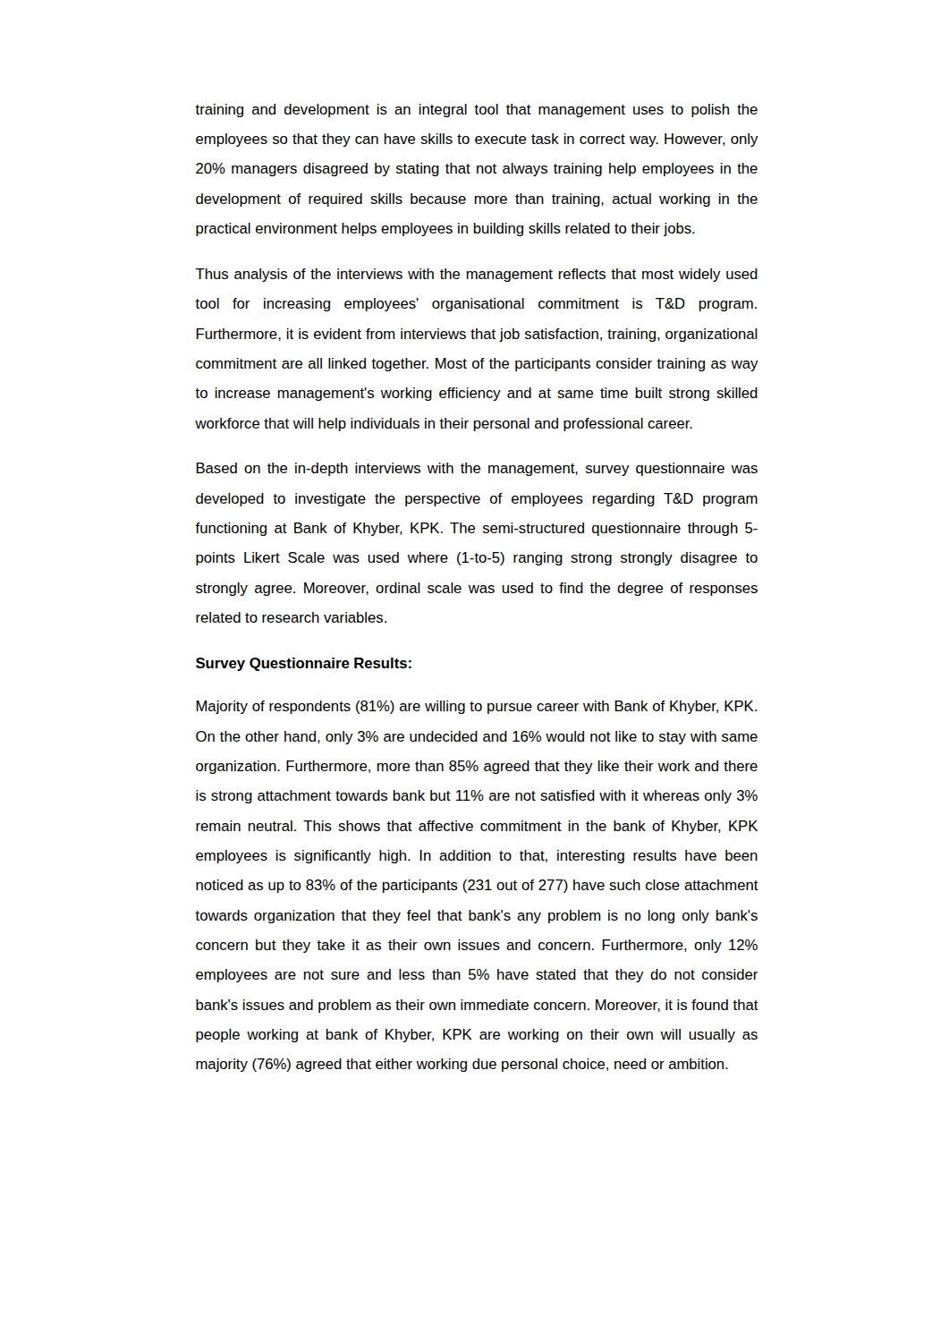training and development is an integral tool that management uses to polish the employees so that they can have skills to execute task in correct way. However, only 20% managers disagreed by stating that not always training help employees in the development of required skills because more than training, actual working in the practical environment helps employees in building skills related to their jobs.
Thus analysis of the interviews with the management reflects that most widely used tool for increasing employees' organisational commitment is T&D program. Furthermore, it is evident from interviews that job satisfaction, training, organizational commitment are all linked together. Most of the participants consider training as way to increase management's working efficiency and at same time built strong skilled workforce that will help individuals in their personal and professional career.
Based on the in-depth interviews with the management, survey questionnaire was developed to investigate the perspective of employees regarding T&D program functioning at Bank of Khyber, KPK. The semi-structured questionnaire through 5-points Likert Scale was used where (1-to-5) ranging strong strongly disagree to strongly agree. Moreover, ordinal scale was used to find the degree of responses related to research variables.
Survey Questionnaire Results:
Majority of respondents (81%) are willing to pursue career with Bank of Khyber, KPK. On the other hand, only 3% are undecided and 16% would not like to stay with same organization. Furthermore, more than 85% agreed that they like their work and there is strong attachment towards bank but 11% are not satisfied with it whereas only 3% remain neutral. This shows that affective commitment in the bank of Khyber, KPK employees is significantly high. In addition to that, interesting results have been noticed as up to 83% of the participants (231 out of 277) have such close attachment towards organization that they feel that bank's any problem is no long only bank's concern but they take it as their own issues and concern. Furthermore, only 12% employees are not sure and less than 5% have stated that they do not consider bank's issues and problem as their own immediate concern. Moreover, it is found that people working at bank of Khyber, KPK are working on their own will usually as majority (76%) agreed that either working due personal choice, need or ambition.